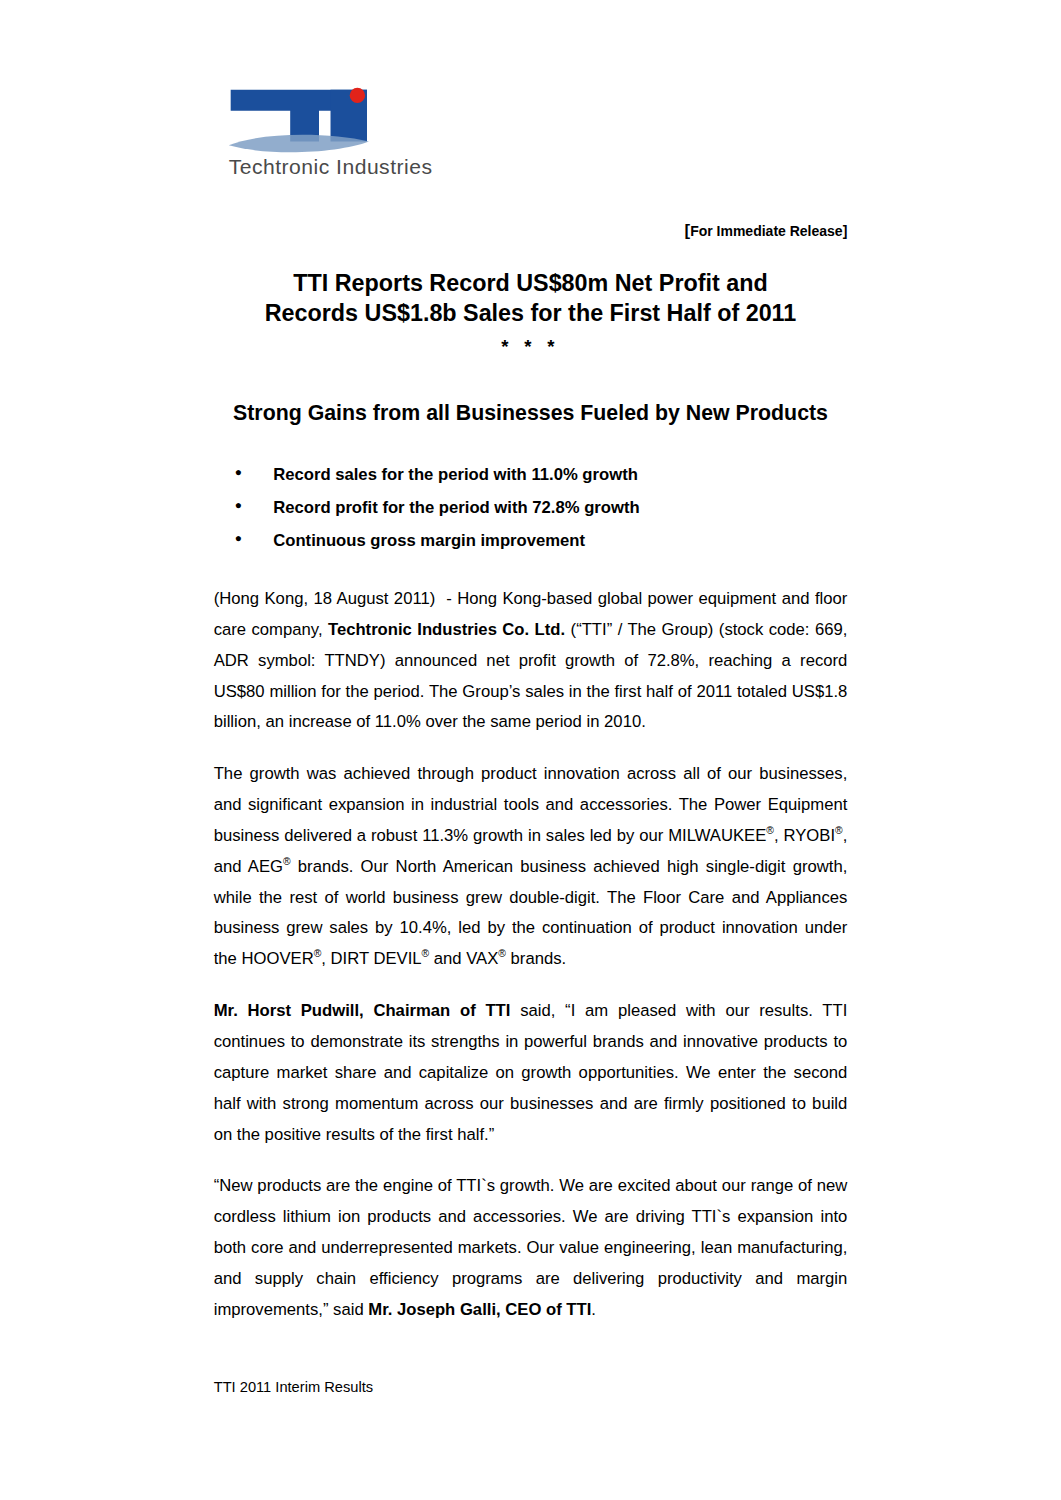Techtronic Industries
[For Immediate Release]
TTI Reports Record US$80m Net Profit and
Records US$1.8b Sales for the First Half of 2011
* * *
Strong Gains from all Businesses Fueled by New Products
Record sales for the period with 11.0% growth
Record profit for the period with 72.8% growth
Continuous gross margin improvement
(Hong Kong, 18 August 2011) - Hong Kong-based global power equipment and floor care company, Techtronic Industries Co. Ltd. (“TTI” / The Group) (stock code: 669, ADR symbol: TTNDY) announced net profit growth of 72.8%, reaching a record US$80 million for the period. The Group’s sales in the first half of 2011 totaled US$1.8 billion, an increase of 11.0% over the same period in 2010.
The growth was achieved through product innovation across all of our businesses, and significant expansion in industrial tools and accessories. The Power Equipment business delivered a robust 11.3% growth in sales led by our MILWAUKEE®, RYOBI®, and AEG® brands. Our North American business achieved high single-digit growth, while the rest of world business grew double-digit. The Floor Care and Appliances business grew sales by 10.4%, led by the continuation of product innovation under the HOOVER®, DIRT DEVIL® and VAX® brands.
Mr. Horst Pudwill, Chairman of TTI said, “I am pleased with our results. TTI continues to demonstrate its strengths in powerful brands and innovative products to capture market share and capitalize on growth opportunities. We enter the second half with strong momentum across our businesses and are firmly positioned to build on the positive results of the first half.”
“New products are the engine of TTI`s growth. We are excited about our range of new cordless lithium ion products and accessories. We are driving TTI`s expansion into both core and underrepresented markets. Our value engineering, lean manufacturing, and supply chain efficiency programs are delivering productivity and margin improvements,” said Mr. Joseph Galli, CEO of TTI.
TTI 2011 Interim Results